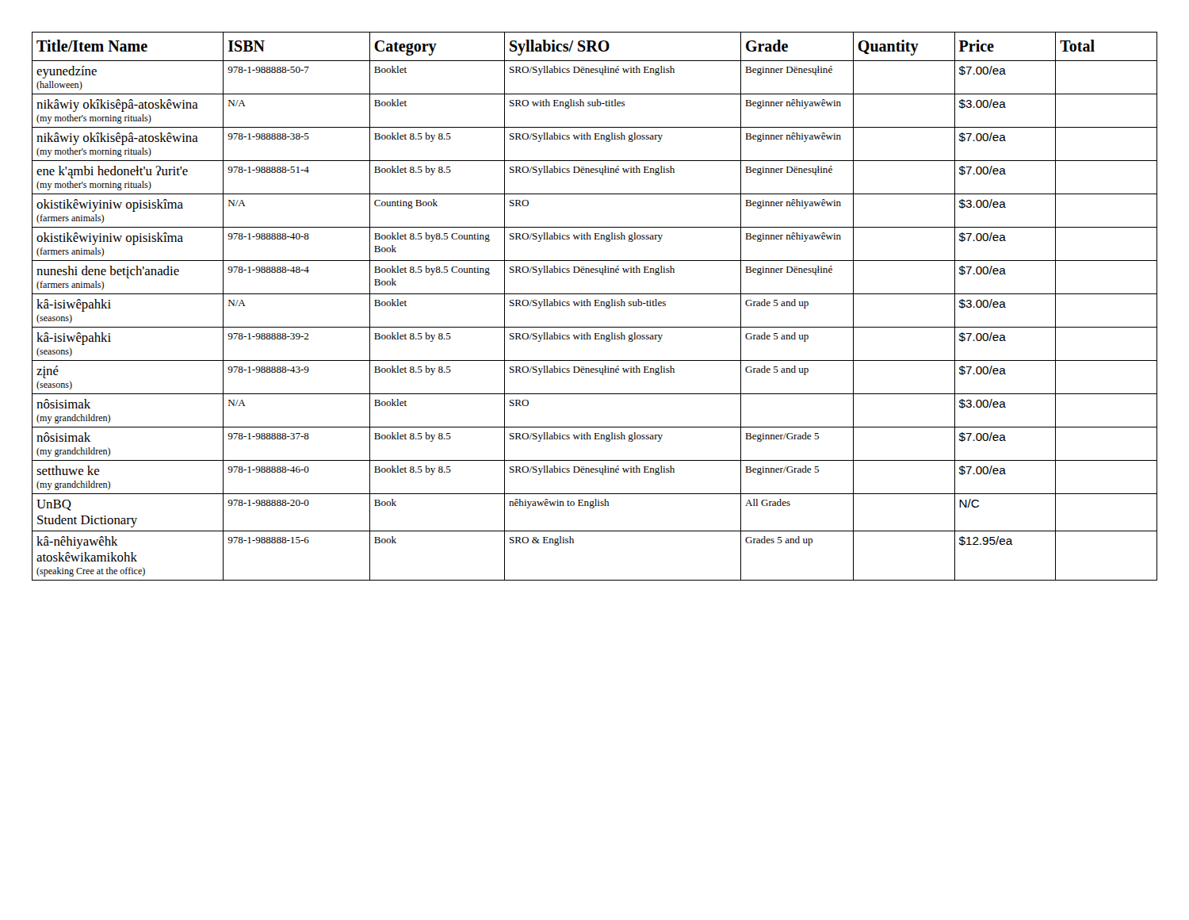| Title/Item Name | ISBN | Category | Syllabics/ SRO | Grade | Quantity | Price | Total |
| --- | --- | --- | --- | --- | --- | --- | --- |
| eyunedzíne (halloween) | 978-1-988888-50-7 | Booklet | SRO/Syllabics Dënesųłiné with English | Beginner Dënesųłiné | | $7.00/ea | |
| nikâwiy okîkisêpâ-atoskêwina (my mother's morning rituals) | N/A | Booklet | SRO with English sub-titles | Beginner nêhiyawêwin | | $3.00/ea | |
| nikâwiy okîkisêpâ-atoskêwina (my mother's morning rituals) | 978-1-988888-38-5 | Booklet 8.5 by 8.5 | SRO/Syllabics with English glossary | Beginner nêhiyawêwin | | $7.00/ea | |
| ene k'ąmbi hedoneɫt'u ʔurit'e (my mother's morning rituals) | 978-1-988888-51-4 | Booklet 8.5 by 8.5 | SRO/Syllabics Dënesųłiné with English | Beginner Dënesųłiné | | $7.00/ea | |
| okistikêwiyiniw opisiskîma (farmers animals) | N/A | Counting Book | SRO | Beginner nêhiyawêwin | | $3.00/ea | |
| okistikêwiyiniw opisiskîma (farmers animals) | 978-1-988888-40-8 | Booklet 8.5 by8.5 Counting Book | SRO/Syllabics with English glossary | Beginner nêhiyawêwin | | $7.00/ea | |
| nuneshi dene betįch'anadie (farmers animals) | 978-1-988888-48-4 | Booklet 8.5 by8.5 Counting Book | SRO/Syllabics Dënesųłiné with English | Beginner Dënesųłiné | | $7.00/ea | |
| kâ-isiwêpahki (seasons) | N/A | Booklet | SRO/Syllabics with English sub-titles | Grade 5 and up | | $3.00/ea | |
| kâ-isiwêpahki (seasons) | 978-1-988888-39-2 | Booklet 8.5 by 8.5 | SRO/Syllabics with English glossary | Grade 5 and up | | $7.00/ea | |
| zįné (seasons) | 978-1-988888-43-9 | Booklet 8.5 by 8.5 | SRO/Syllabics Dënesųłiné with English | Grade 5 and up | | $7.00/ea | |
| nôsisimak (my grandchildren) | N/A | Booklet | SRO | | | $3.00/ea | |
| nôsisimak (my grandchildren) | 978-1-988888-37-8 | Booklet 8.5 by 8.5 | SRO/Syllabics with English glossary | Beginner/Grade 5 | | $7.00/ea | |
| setthuwe ke (my grandchildren) | 978-1-988888-46-0 | Booklet 8.5 by 8.5 | SRO/Syllabics Dënesųłiné with English | Beginner/Grade 5 | | $7.00/ea | |
| UnBQ Student Dictionary | 978-1-988888-20-0 | Book | nêhiyawêwin to English | All Grades | | N/C | |
| kâ-nêhiyawêhk atoskêwikamikohk (speaking Cree at the office) | 978-1-988888-15-6 | Book | SRO & English | Grades 5 and up | | $12.95/ea | |